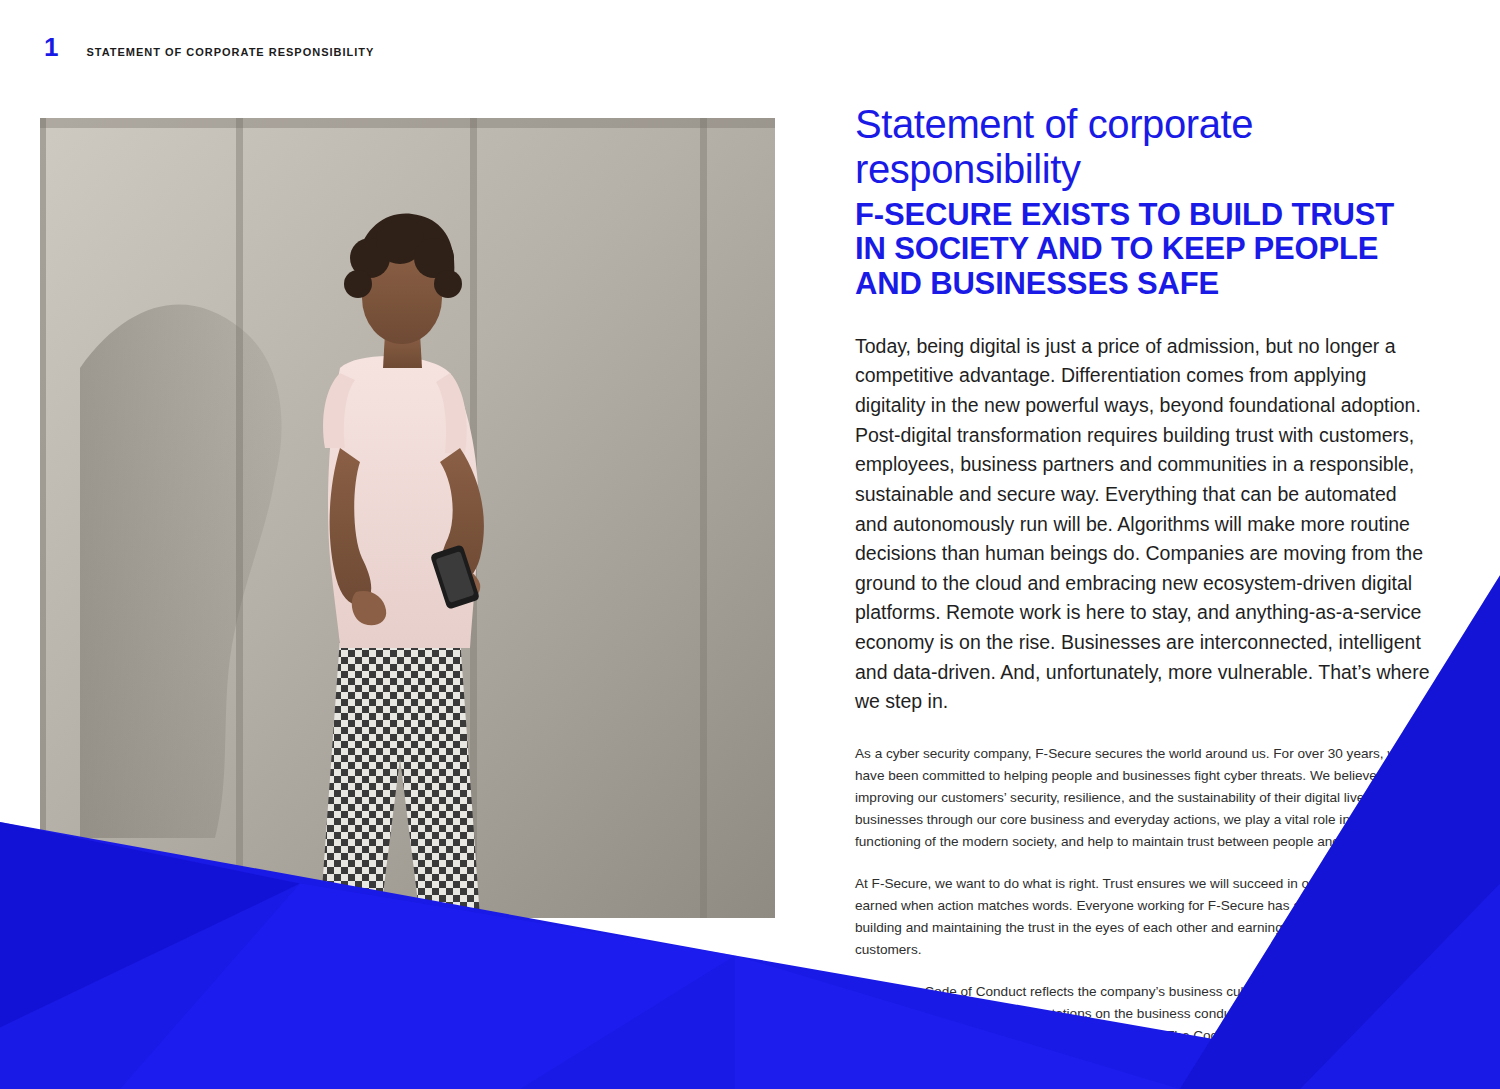1 Statement of corporate responsibility
Statement of corporate responsibility
F-SECURE EXISTS TO BUILD TRUST IN SOCIETY AND TO KEEP PEOPLE AND BUSINESSES SAFE
Today, being digital is just a price of admission, but no longer a competitive advantage. Differentiation comes from applying digitality in the new powerful ways, beyond foundational adoption. Post-digital transformation requires building trust with customers, employees, business partners and communities in a responsible, sustainable and secure way. Everything that can be automated and autonomously run will be. Algorithms will make more routine decisions than human beings do. Companies are moving from the ground to the cloud and embracing new ecosystem-driven digital platforms. Remote work is here to stay, and anything-as-a-service economy is on the rise. Businesses are interconnected, intelligent and data-driven. And, unfortunately, more vulnerable. That’s where we step in.
As a cyber security company, F-Secure secures the world around us. For over 30 years, we have been committed to helping people and businesses fight cyber threats. We believe that by improving our customers’ security, resilience, and the sustainability of their digital lives or businesses through our core business and everyday actions, we play a vital role in ensuring the functioning of the modern society, and help to maintain trust between people and organizations.
At F-Secure, we want to do what is right. Trust ensures we will succeed in our mission. Trust is earned when action matches words. Everyone working for F-Secure has a critical role in building and maintaining the trust in the eyes of each other and earning the trust of our customers.
F-Secure’s Code of Conduct reflects the company’s business culture for highest standards of ethical conduct, sets clear expectations on the business conduct and provides guidance for critical risk areas. It guides us on everything we do. The Code of Conduct is available at F-Secure’s webpages https://www.f-secure.com/en/investors/governance